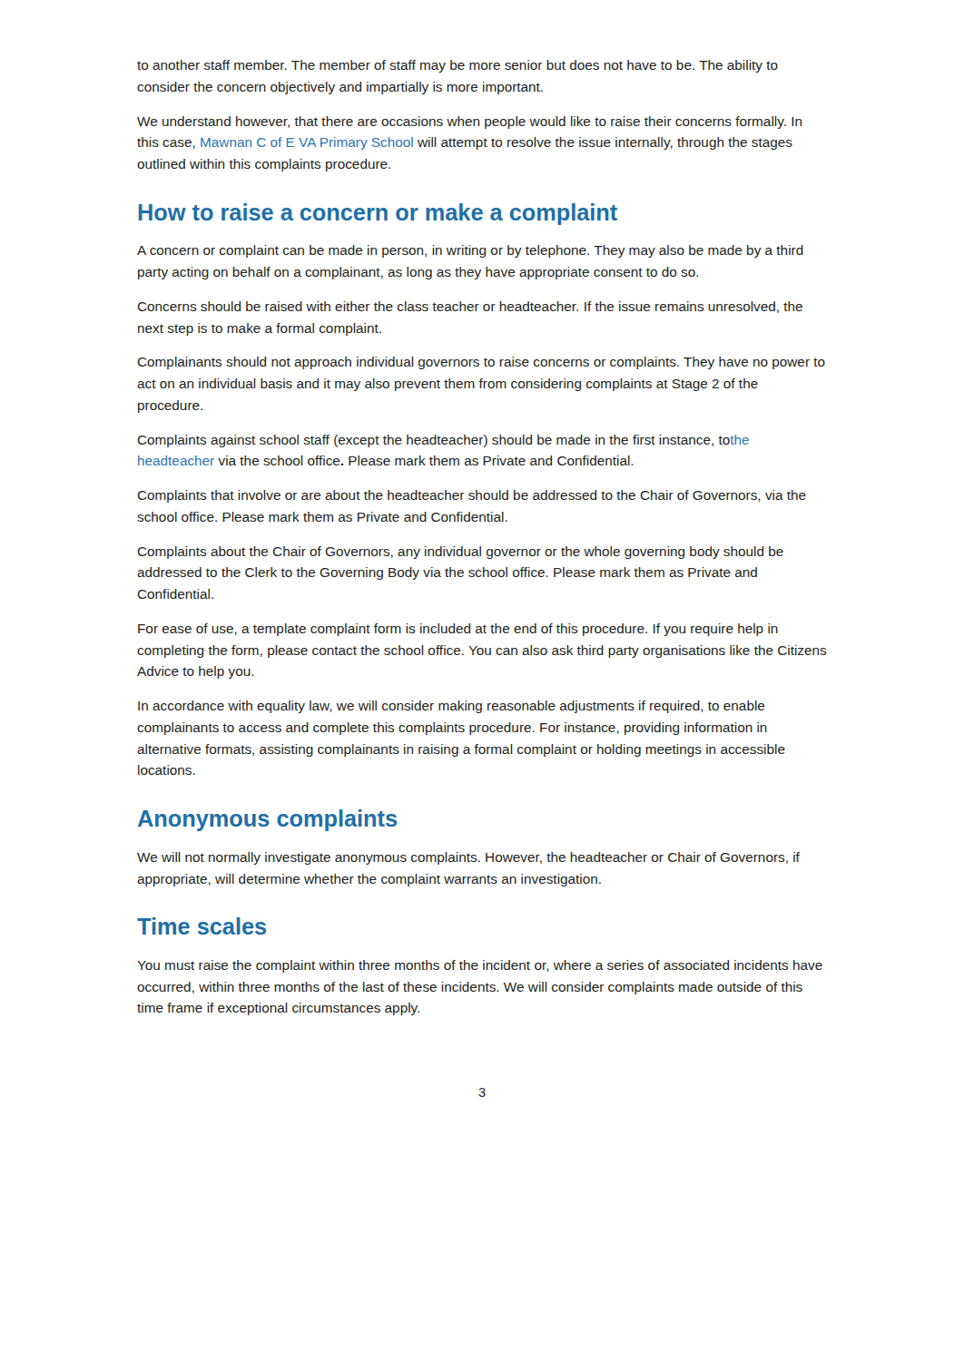to another staff member. The member of staff may be more senior but does not have to be. The ability to consider the concern objectively and impartially is more important.
We understand however, that there are occasions when people would like to raise their concerns formally. In this case, Mawnan C of E VA Primary School will attempt to resolve the issue internally, through the stages outlined within this complaints procedure.
How to raise a concern or make a complaint
A concern or complaint can be made in person, in writing or by telephone. They may also be made by a third party acting on behalf on a complainant, as long as they have appropriate consent to do so.
Concerns should be raised with either the class teacher or headteacher. If the issue remains unresolved, the next step is to make a formal complaint.
Complainants should not approach individual governors to raise concerns or complaints. They have no power to act on an individual basis and it may also prevent them from considering complaints at Stage 2 of the procedure.
Complaints against school staff (except the headteacher) should be made in the first instance, tothe headteacher via the school office. Please mark them as Private and Confidential.
Complaints that involve or are about the headteacher should be addressed to the Chair of Governors, via the school office. Please mark them as Private and Confidential.
Complaints about the Chair of Governors, any individual governor or the whole governing body should be addressed to the Clerk to the Governing Body via the school office. Please mark them as Private and Confidential.
For ease of use, a template complaint form is included at the end of this procedure. If you require help in completing the form, please contact the school office. You can also ask third party organisations like the Citizens Advice to help you.
In accordance with equality law, we will consider making reasonable adjustments if required, to enable complainants to access and complete this complaints procedure. For instance, providing information in alternative formats, assisting complainants in raising a formal complaint or holding meetings in accessible locations.
Anonymous complaints
We will not normally investigate anonymous complaints. However, the headteacher or Chair of Governors, if appropriate, will determine whether the complaint warrants an investigation.
Time scales
You must raise the complaint within three months of the incident or, where a series of associated incidents have occurred, within three months of the last of these incidents. We will consider complaints made outside of this time frame if exceptional circumstances apply.
3